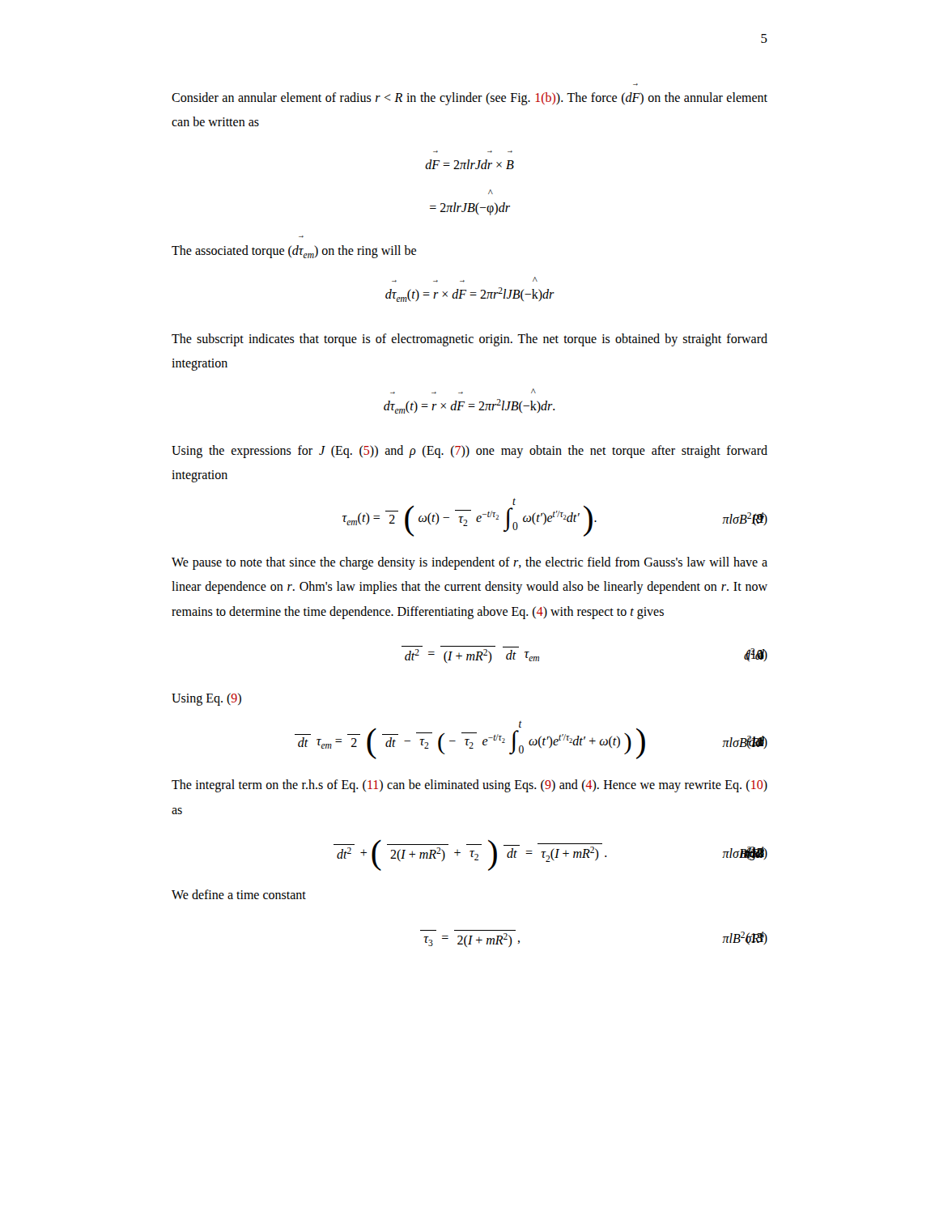5
Consider an annular element of radius r < R in the cylinder (see Fig. 1(b)). The force (dF) on the annular element can be written as
dF = 2πlrJdr × B
= 2πlrJB(−φ)dr
The associated torque (dτem) on the ring will be
dτem(t) = r × dF = 2πr2lJB(−k)dr
The subscript indicates that torque is of electromagnetic origin. The net torque is obtained by straight forward integration
dτem(t) = r × dF = 2πr2lJB(−k)dr.
Using the expressions for J (Eq. (5)) and ρ (Eq. (7)) one may obtain the net torque after straight forward integration
τem(t) = πlσB2R42 ( ω(t) − 1 τ2 e−t/τ2 ∫t0 ω(t′)et′/τ2dt′ ). (9)
We pause to note that since the charge density is independent of r, the electric field from Gauss's law will have a linear dependence on r. Ohm's law implies that the current density would also be linearly dependent on r. It now remains to determine the time dependence. Differentiating above Eq. (4) with respect to t gives
d2ω dt2 = 1(I + mR2) ddt τem (10)
Using Eq. (9)
ddt τem = πlσB2R42 ( dω dt − 1 τ2 ( − 1 τ2 e−t/τ2 ∫t0 ω(t′)et′/τ2dt′ + ω(t) ) ) (11)
The integral term on the r.h.s of Eq. (11) can be eliminated using Eqs. (9) and (4). Hence we may rewrite Eq. (10) as
d2ω dt2 + ( πlσB2R42(I + mR2) + 1 τ2 ) dω dt = mgR τ2(I + mR2). (12)
We define a time constant
1 τ3 = πlB2σR42(I + mR2), (13)